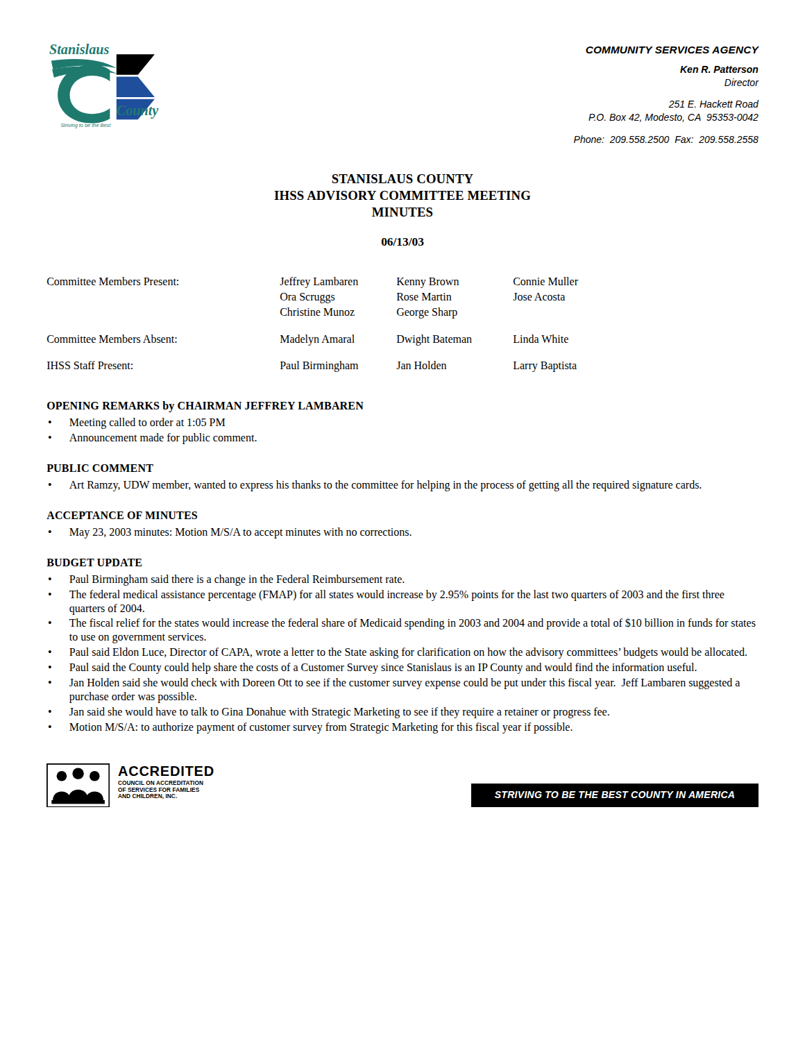Stanislaus County Striving to be the Best
COMMUNITY SERVICES AGENCY
Ken R. Patterson
Director
251 E. Hackett Road
P.O. Box 42, Modesto, CA 95353-0042
Phone: 209.558.2500 Fax: 209.558.2558
STANISLAUS COUNTY
IHSS ADVISORY COMMITTEE MEETING
MINUTES
06/13/03
| Committee Members Present: | Jeffrey Lambaren | Kenny Brown | Connie Muller |
| | Ora Scruggs | Rose Martin | Jose Acosta |
| | Christine Munoz | George Sharp | |
| Committee Members Absent: | Madelyn Amaral | Dwight Bateman | Linda White |
| IHSS Staff Present: | Paul Birmingham | Jan Holden | Larry Baptista |
OPENING REMARKS by CHAIRMAN JEFFREY LAMBAREN
Meeting called to order at 1:05 PM
Announcement made for public comment.
PUBLIC COMMENT
Art Ramzy, UDW member, wanted to express his thanks to the committee for helping in the process of getting all the required signature cards.
ACCEPTANCE OF MINUTES
May 23, 2003 minutes: Motion M/S/A to accept minutes with no corrections.
BUDGET UPDATE
Paul Birmingham said there is a change in the Federal Reimbursement rate.
The federal medical assistance percentage (FMAP) for all states would increase by 2.95% points for the last two quarters of 2003 and the first three quarters of 2004.
The fiscal relief for the states would increase the federal share of Medicaid spending in 2003 and 2004 and provide a total of $10 billion in funds for states to use on government services.
Paul said Eldon Luce, Director of CAPA, wrote a letter to the State asking for clarification on how the advisory committees’ budgets would be allocated.
Paul said the County could help share the costs of a Customer Survey since Stanislaus is an IP County and would find the information useful.
Jan Holden said she would check with Doreen Ott to see if the customer survey expense could be put under this fiscal year. Jeff Lambaren suggested a purchase order was possible.
Jan said she would have to talk to Gina Donahue with Strategic Marketing to see if they require a retainer or progress fee.
Motion M/S/A: to authorize payment of customer survey from Strategic Marketing for this fiscal year if possible.
ACCREDITED
COUNCIL ON ACCREDITATION
OF SERVICES FOR FAMILIES
AND CHILDREN, INC.
STRIVING TO BE THE BEST COUNTY IN AMERICA